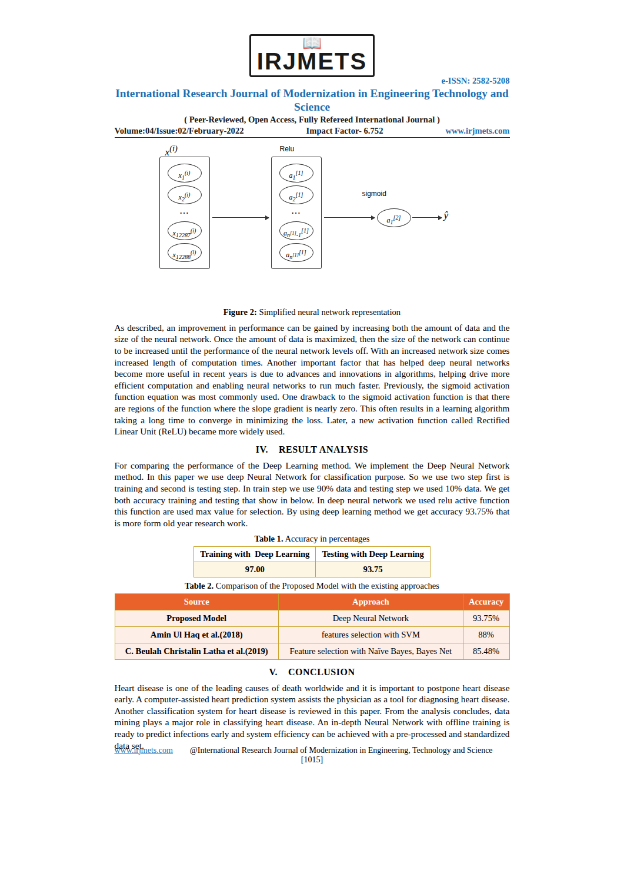📖
IRJMETS
e-ISSN: 2582-5208
International Research Journal of Modernization in Engineering Technology and Science
( Peer-Reviewed, Open Access, Fully Refereed International Journal )
Volume:04/Issue:02/February-2022 Impact Factor- 6.752 www.irjmets.com
x(i)
Relu
sigmoid
x1(i)
x2(i)
⋯
x12287(i)
x12288(i)
a1[1]
a2[1]
⋯
an[1]-1[1]
an[1][1]
a1[2]
ŷ
Figure 2: Simplified neural network representation
As described, an improvement in performance can be gained by increasing both the amount of data and the size of the neural network. Once the amount of data is maximized, then the size of the network can continue to be increased until the performance of the neural network levels off. With an increased network size comes increased length of computation times. Another important factor that has helped deep neural networks become more useful in recent years is due to advances and innovations in algorithms, helping drive more efficient computation and enabling neural networks to run much faster. Previously, the sigmoid activation function equation was most commonly used. One drawback to the sigmoid activation function is that there are regions of the function where the slope gradient is nearly zero. This often results in a learning algorithm taking a long time to converge in minimizing the loss. Later, a new activation function called Rectified Linear Unit (ReLU) became more widely used.
IV. RESULT ANALYSIS
For comparing the performance of the Deep Learning method. We implement the Deep Neural Network method. In this paper we use deep Neural Network for classification purpose. So we use two step first is training and second is testing step. In train step we use 90% data and testing step we used 10% data. We get both accuracy training and testing that show in below. In deep neural network we used relu active function this function are used max value for selection. By using deep learning method we get accuracy 93.75% that is more form old year research work.
Table 1. Accuracy in percentages
| Training with Deep Learning | Testing with Deep Learning |
| --- | --- |
| 97.00 | 93.75 |
Table 2. Comparison of the Proposed Model with the existing approaches
| Source | Approach | Accuracy |
| --- | --- | --- |
| Proposed Model | Deep Neural Network | 93.75% |
| Amin Ul Haq et al.(2018) | features selection with SVM | 88% |
| C. Beulah Christalin Latha et al.(2019) | Feature selection with Naïve Bayes, Bayes Net | 85.48% |
V. CONCLUSION
Heart disease is one of the leading causes of death worldwide and it is important to postpone heart disease early. A computer-assisted heart prediction system assists the physician as a tool for diagnosing heart disease. Another classification system for heart disease is reviewed in this paper. From the analysis concludes, data mining plays a major role in classifying heart disease. An in-depth Neural Network with offline training is ready to predict infections early and system efficiency can be achieved with a pre-processed and standardized data set.
www.irjmets.com @International Research Journal of Modernization in Engineering, Technology and Science
[1015]